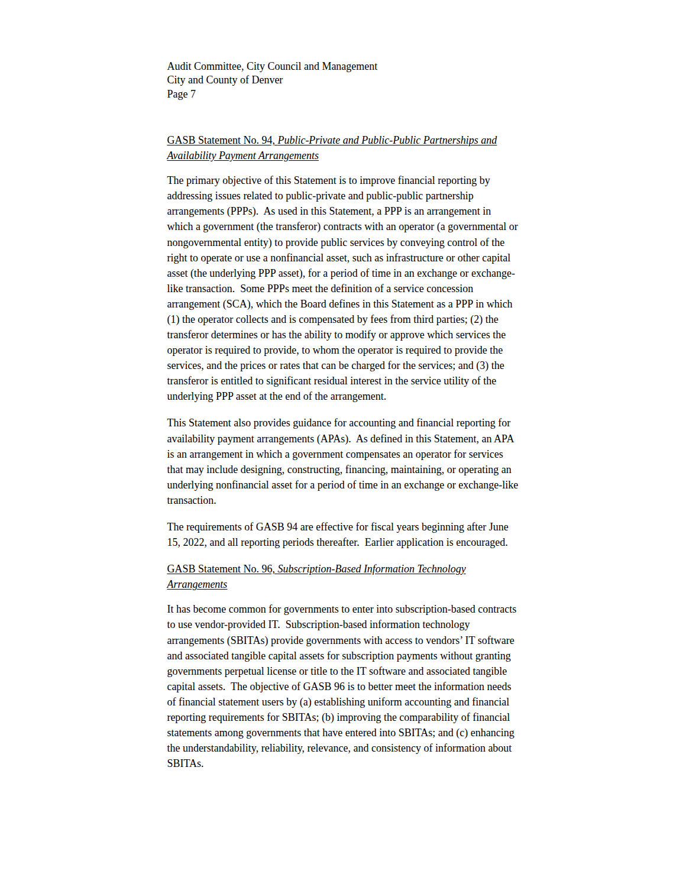Audit Committee, City Council and Management
City and County of Denver
Page 7
GASB Statement No. 94, Public-Private and Public-Public Partnerships and Availability Payment Arrangements
The primary objective of this Statement is to improve financial reporting by addressing issues related to public-private and public-public partnership arrangements (PPPs). As used in this Statement, a PPP is an arrangement in which a government (the transferor) contracts with an operator (a governmental or nongovernmental entity) to provide public services by conveying control of the right to operate or use a nonfinancial asset, such as infrastructure or other capital asset (the underlying PPP asset), for a period of time in an exchange or exchange-like transaction. Some PPPs meet the definition of a service concession arrangement (SCA), which the Board defines in this Statement as a PPP in which (1) the operator collects and is compensated by fees from third parties; (2) the transferor determines or has the ability to modify or approve which services the operator is required to provide, to whom the operator is required to provide the services, and the prices or rates that can be charged for the services; and (3) the transferor is entitled to significant residual interest in the service utility of the underlying PPP asset at the end of the arrangement.
This Statement also provides guidance for accounting and financial reporting for availability payment arrangements (APAs). As defined in this Statement, an APA is an arrangement in which a government compensates an operator for services that may include designing, constructing, financing, maintaining, or operating an underlying nonfinancial asset for a period of time in an exchange or exchange-like transaction.
The requirements of GASB 94 are effective for fiscal years beginning after June 15, 2022, and all reporting periods thereafter. Earlier application is encouraged.
GASB Statement No. 96, Subscription-Based Information Technology Arrangements
It has become common for governments to enter into subscription-based contracts to use vendor-provided IT. Subscription-based information technology arrangements (SBITAs) provide governments with access to vendors’ IT software and associated tangible capital assets for subscription payments without granting governments perpetual license or title to the IT software and associated tangible capital assets. The objective of GASB 96 is to better meet the information needs of financial statement users by (a) establishing uniform accounting and financial reporting requirements for SBITAs; (b) improving the comparability of financial statements among governments that have entered into SBITAs; and (c) enhancing the understandability, reliability, relevance, and consistency of information about SBITAs.